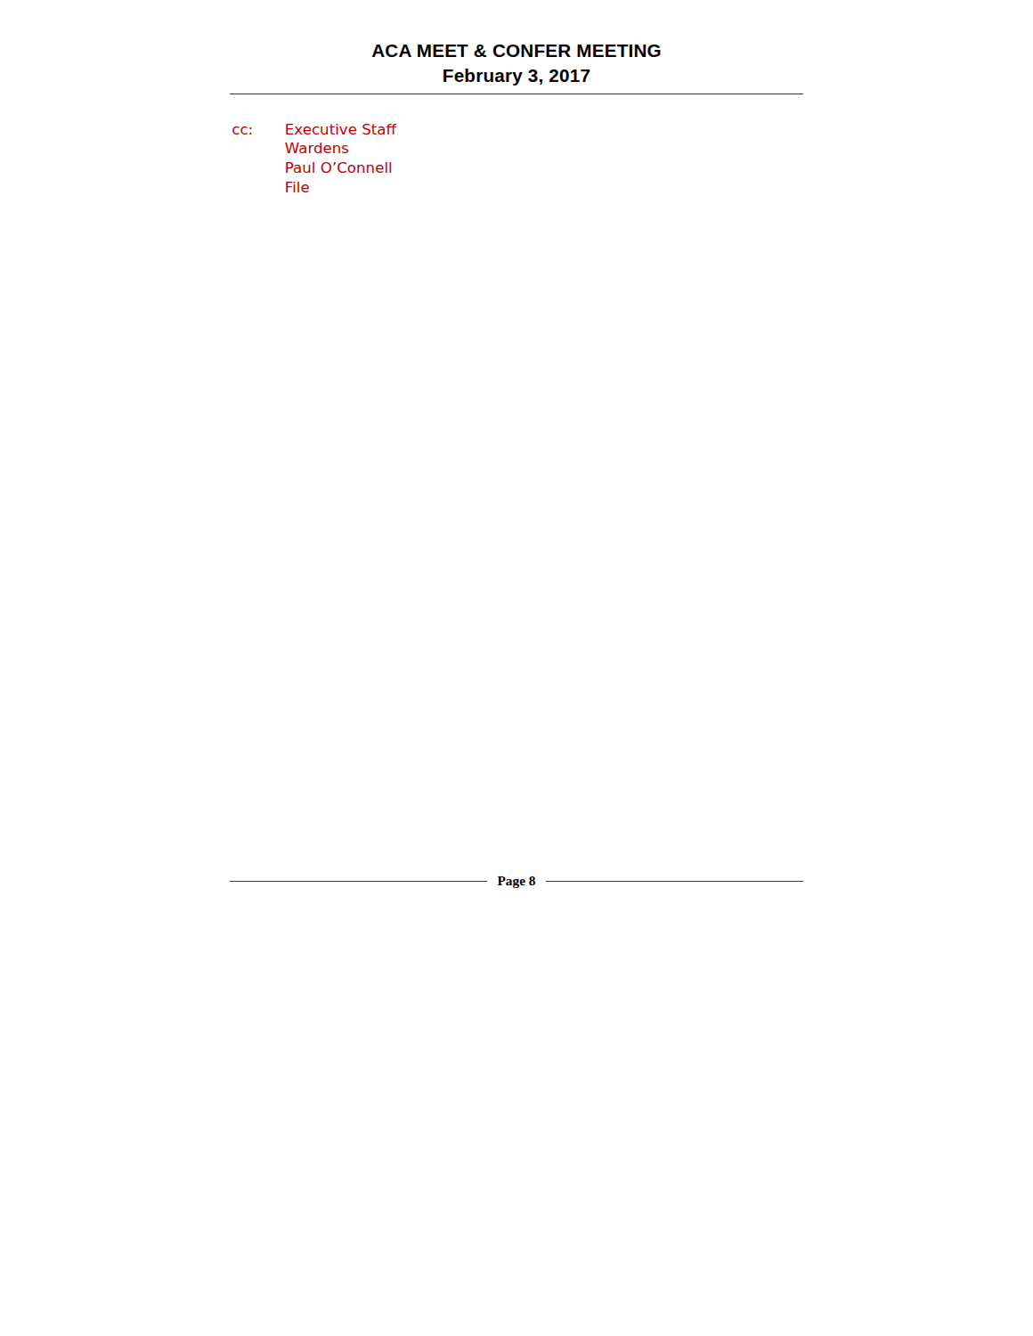ACA MEET & CONFER MEETING February 3, 2017
cc:
Executive Staff
Wardens
Paul O’Connell
File
Page 8